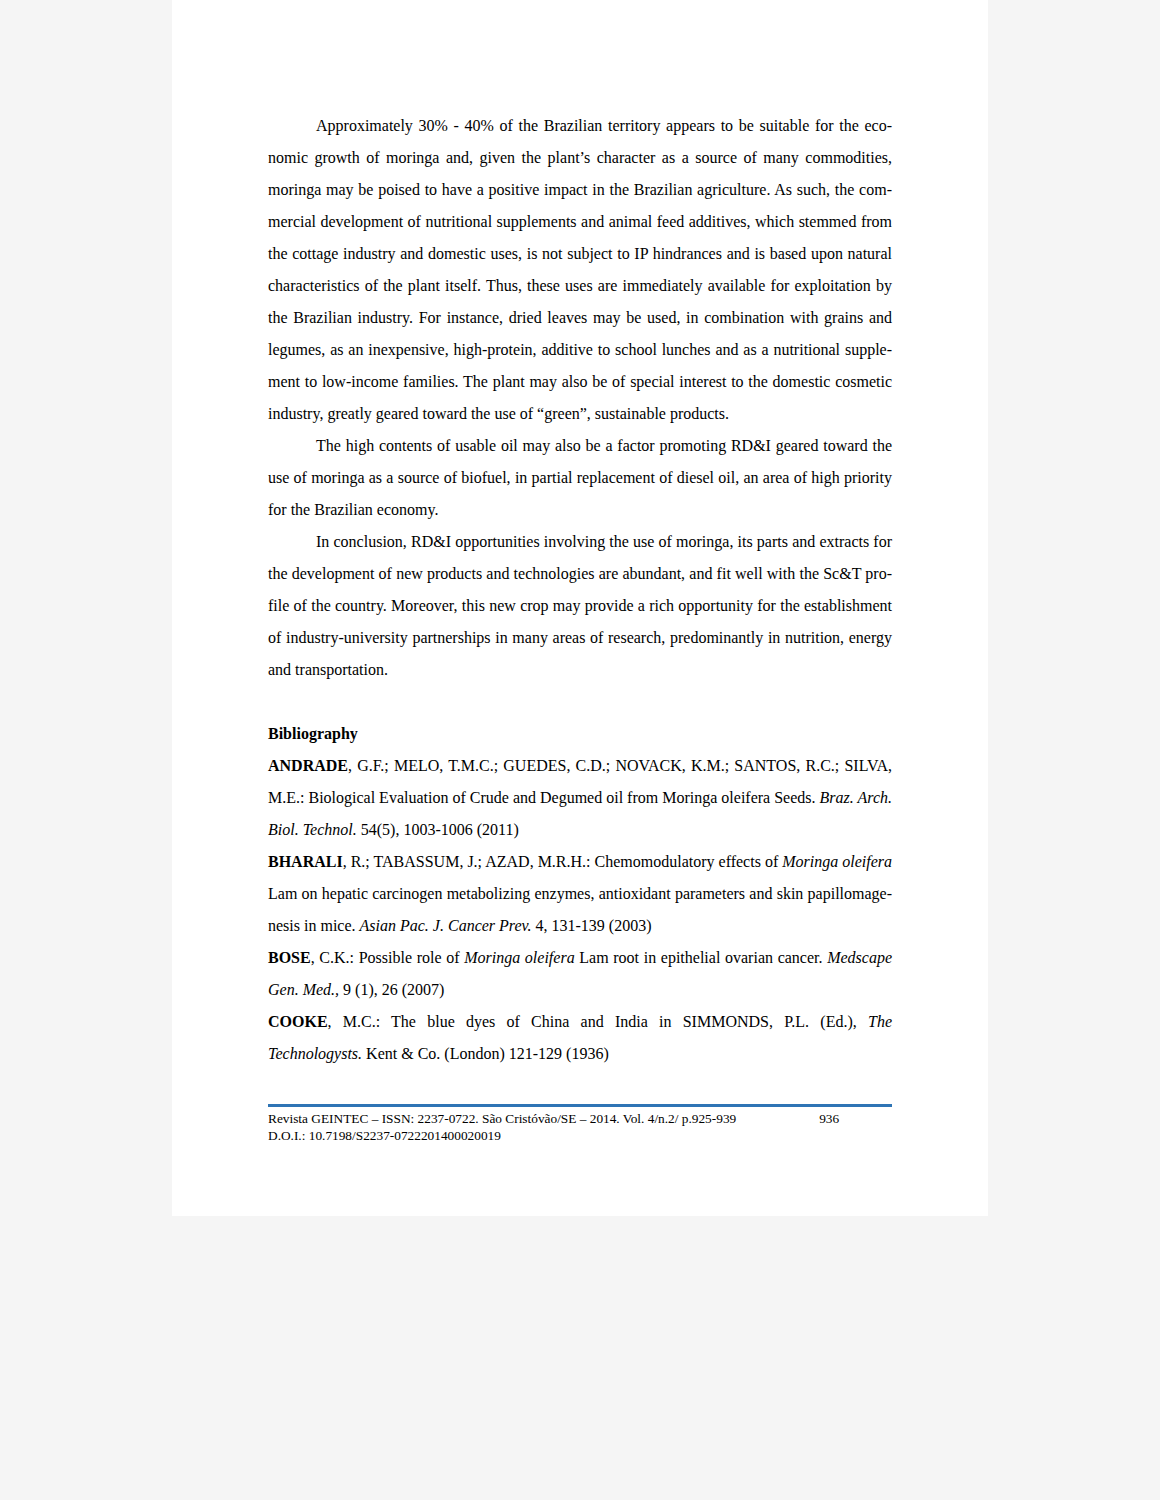Approximately 30% - 40% of the Brazilian territory appears to be suitable for the economic growth of moringa and, given the plant’s character as a source of many commodities, moringa may be poised to have a positive impact in the Brazilian agriculture. As such, the commercial development of nutritional supplements and animal feed additives, which stemmed from the cottage industry and domestic uses, is not subject to IP hindrances and is based upon natural characteristics of the plant itself. Thus, these uses are immediately available for exploitation by the Brazilian industry. For instance, dried leaves may be used, in combination with grains and legumes, as an inexpensive, high-protein, additive to school lunches and as a nutritional supplement to low-income families. The plant may also be of special interest to the domestic cosmetic industry, greatly geared toward the use of “green”, sustainable products.
The high contents of usable oil may also be a factor promoting RD&I geared toward the use of moringa as a source of biofuel, in partial replacement of diesel oil, an area of high priority for the Brazilian economy.
In conclusion, RD&I opportunities involving the use of moringa, its parts and extracts for the development of new products and technologies are abundant, and fit well with the Sc&T profile of the country. Moreover, this new crop may provide a rich opportunity for the establishment of industry-university partnerships in many areas of research, predominantly in nutrition, energy and transportation.
Bibliography
ANDRADE, G.F.; MELO, T.M.C.; GUEDES, C.D.; NOVACK, K.M.; SANTOS, R.C.; SILVA, M.E.: Biological Evaluation of Crude and Degumed oil from Moringa oleifera Seeds. Braz. Arch. Biol. Technol. 54(5), 1003-1006 (2011)
BHARALI, R.; TABASSUM, J.; AZAD, M.R.H.: Chemomodulatory effects of Moringa oleifera Lam on hepatic carcinogen metabolizing enzymes, antioxidant parameters and skin papillomagenesis in mice. Asian Pac. J. Cancer Prev. 4, 131-139 (2003)
BOSE, C.K.: Possible role of Moringa oleifera Lam root in epithelial ovarian cancer. Medscape Gen. Med., 9 (1), 26 (2007)
COOKE, M.C.: The blue dyes of China and India in SIMMONDS, P.L. (Ed.), The Technologysts. Kent & Co. (London) 121-129 (1936)
Revista GEINTEC – ISSN: 2237-0722. São Cristóvão/SE – 2014. Vol. 4/n.2/ p.925-939
D.O.I.: 10.7198/S2237-0722201400020019
936